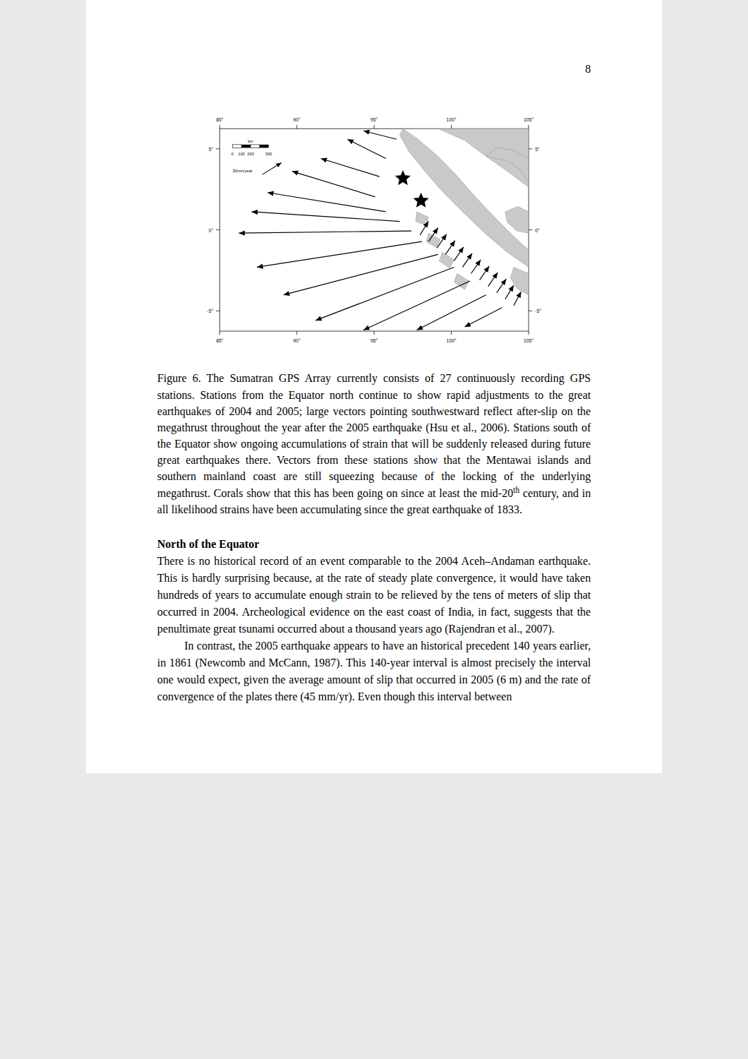8
85° 90° 95° 100° 105° 85° 90° 95° 100° 105° 5° 0° -5° 5° 0° -5° km 0 100 200 300 30mm/year
Figure 6. The Sumatran GPS Array currently consists of 27 continuously recording GPS stations. Stations from the Equator north continue to show rapid adjustments to the great earthquakes of 2004 and 2005; large vectors pointing southwestward reflect after-slip on the megathrust throughout the year after the 2005 earthquake (Hsu et al., 2006). Stations south of the Equator show ongoing accumulations of strain that will be suddenly released during future great earthquakes there. Vectors from these stations show that the Mentawai islands and southern mainland coast are still squeezing because of the locking of the underlying megathrust. Corals show that this has been going on since at least the mid-20th century, and in all likelihood strains have been accumulating since the great earthquake of 1833.
North of the Equator
There is no historical record of an event comparable to the 2004 Aceh–Andaman earthquake. This is hardly surprising because, at the rate of steady plate convergence, it would have taken hundreds of years to accumulate enough strain to be relieved by the tens of meters of slip that occurred in 2004. Archeological evidence on the east coast of India, in fact, suggests that the penultimate great tsunami occurred about a thousand years ago (Rajendran et al., 2007).
In contrast, the 2005 earthquake appears to have an historical precedent 140 years earlier, in 1861 (Newcomb and McCann, 1987). This 140-year interval is almost precisely the interval one would expect, given the average amount of slip that occurred in 2005 (6 m) and the rate of convergence of the plates there (45 mm/yr). Even though this interval between